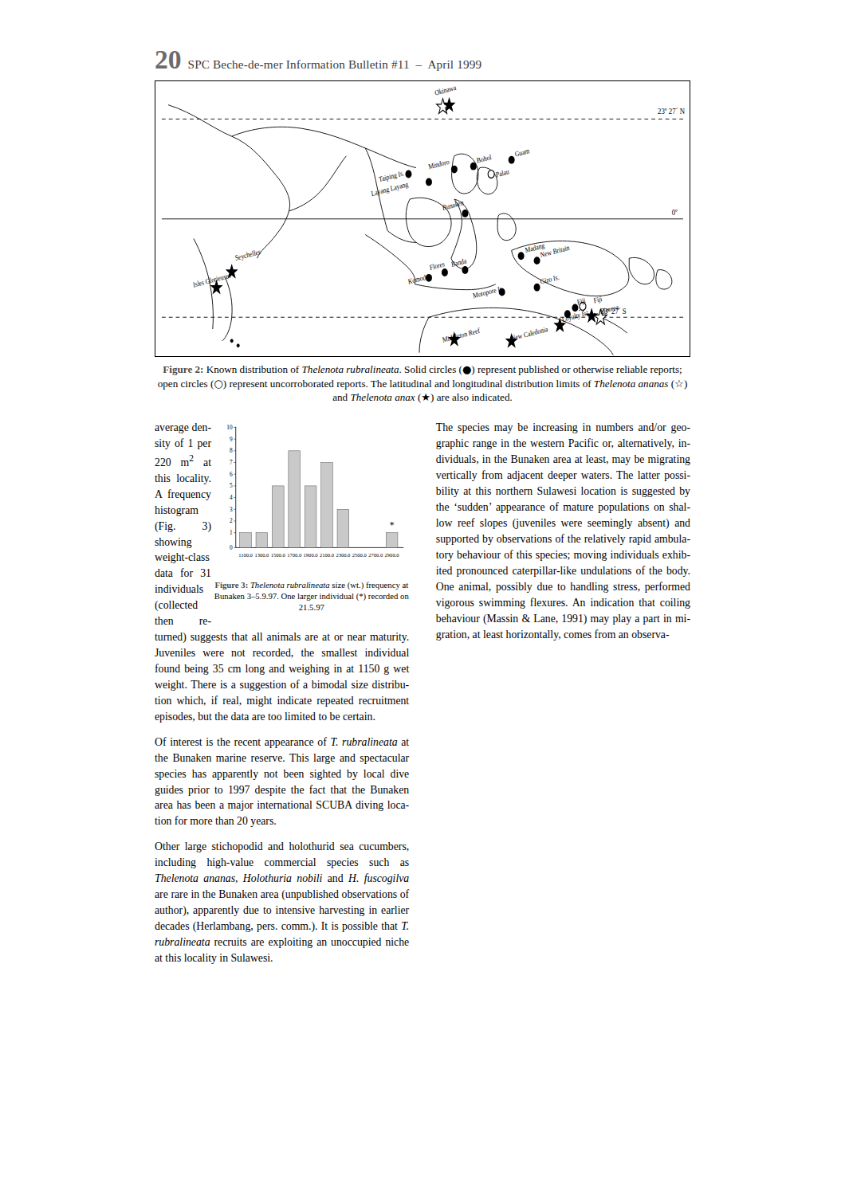20 SPC Beche-de-mer Information Bulletin #11 – April 1999
23º 27´ N 0º 23º 27´ S Okinawa Taiping Is. Layang Layang Mindoro Bohol Guam Palau Bunaken Komodo Flores Banda Madang New Britain Motopore Is. Gizo Is. Fiji Fiji Moorea Loyalty Is. New Caledonia Middleton Reef Seychelles Isles Glorieuses
Figure 2: Known distribution of Thelenota rubralineata. Solid circles (●) represent published or otherwise reliable reports; open circles (○) represent uncorroborated reports. The latitudinal and longitudinal distribution limits of Thelenota ananas (☆) and Thelenota anax (★) are also indicated.
10 9 8 7 6 5 4 3 2 1 0 * 1100.0 1300.0 1500.0 1700.0 1900.0 2100.0 2300.0 2500.0 2700.0 2900.0
Figure 3: Thelenota rubralineata size (wt.) frequency at Bunaken 3–5.9.97. One larger individual (*) recorded on 21.5.97
average density of 1 per 220 m2 at this locality. A frequency histogram (Fig. 3) showing weight-class data for 31 individuals (collected then returned) suggests that all animals are at or near maturity. Juveniles were not recorded, the smallest individual found being 35 cm long and weighing in at 1150 g wet weight. There is a suggestion of a bimodal size distribution which, if real, might indicate repeated recruitment episodes, but the data are too limited to be certain.
Of interest is the recent appearance of T. rubralineata at the Bunaken marine reserve. This large and spectacular species has apparently not been sighted by local dive guides prior to 1997 despite the fact that the Bunaken area has been a major international SCUBA diving location for more than 20 years.
Other large stichopodid and holothurid sea cucumbers, including high-value commercial species such as Thelenota ananas, Holothuria nobili and H. fuscogilva are rare in the Bunaken area (unpublished observations of author), apparently due to intensive harvesting in earlier decades (Herlambang, pers. comm.). It is possible that T. rubralineata recruits are exploiting an unoccupied niche at this locality in Sulawesi.
The species may be increasing in numbers and/or geographic range in the western Pacific or, alternatively, individuals, in the Bunaken area at least, may be migrating vertically from adjacent deeper waters. The latter possibility at this northern Sulawesi location is suggested by the ‘sudden’ appearance of mature populations on shallow reef slopes (juveniles were seemingly absent) and supported by observations of the relatively rapid ambulatory behaviour of this species; moving individuals exhibited pronounced caterpillar-like undulations of the body. One animal, possibly due to handling stress, performed vigorous swimming flexures. An indication that coiling behaviour (Massin & Lane, 1991) may play a part in migration, at least horizontally, comes from an observa-